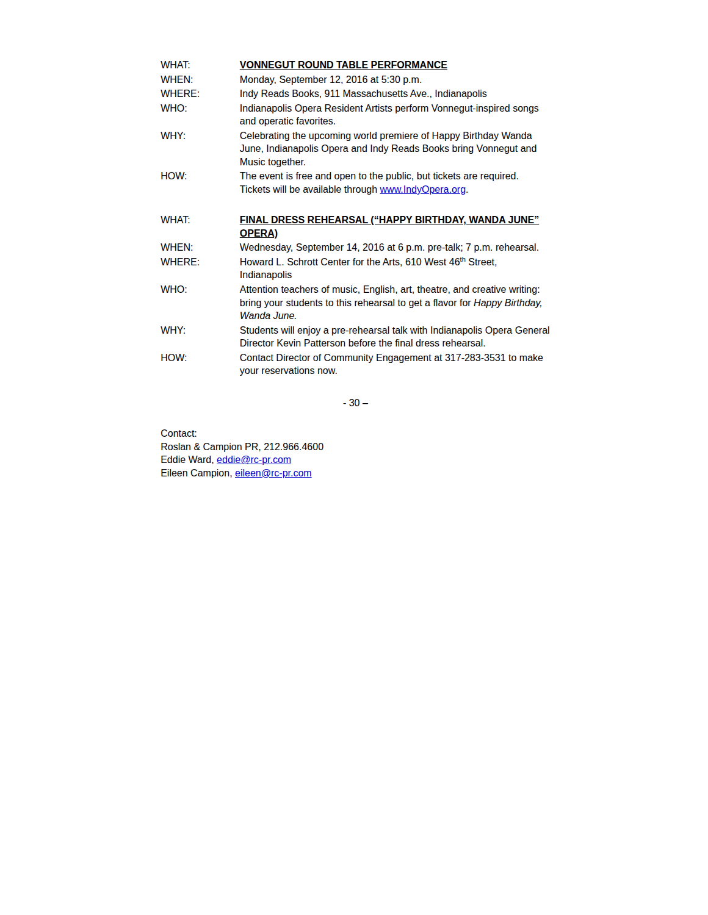| WHAT: | VONNEGUT ROUND TABLE PERFORMANCE |
| WHEN: | Monday, September 12, 2016 at 5:30 p.m. |
| WHERE: | Indy Reads Books, 911 Massachusetts Ave., Indianapolis |
| WHO: | Indianapolis Opera Resident Artists perform Vonnegut-inspired songs and operatic favorites. |
| WHY: | Celebrating the upcoming world premiere of Happy Birthday Wanda June, Indianapolis Opera and Indy Reads Books bring Vonnegut and Music together. |
| HOW: | The event is free and open to the public, but tickets are required. Tickets will be available through www.IndyOpera.org . |
| WHAT: | FINAL DRESS REHEARSAL (“HAPPY BIRTHDAY, WANDA JUNE” OPERA) |
| WHEN: | Wednesday, September 14, 2016 at 6 p.m. pre-talk; 7 p.m. rehearsal. |
| WHERE: | Howard L. Schrott Center for the Arts, 610 West 46 th Street, Indianapolis |
| WHO: | Attention teachers of music, English, art, theatre, and creative writing: bring your students to this rehearsal to get a flavor for Happy Birthday, Wanda June. |
| WHY: | Students will enjoy a pre-rehearsal talk with Indianapolis Opera General Director Kevin Patterson before the final dress rehearsal. |
| HOW: | Contact Director of Community Engagement at 317-283-3531 to make your reservations now. |
- 30 –
Contact:
Roslan & Campion PR, 212.966.4600
Eddie Ward, eddie@rc-pr.com
Eileen Campion, eileen@rc-pr.com